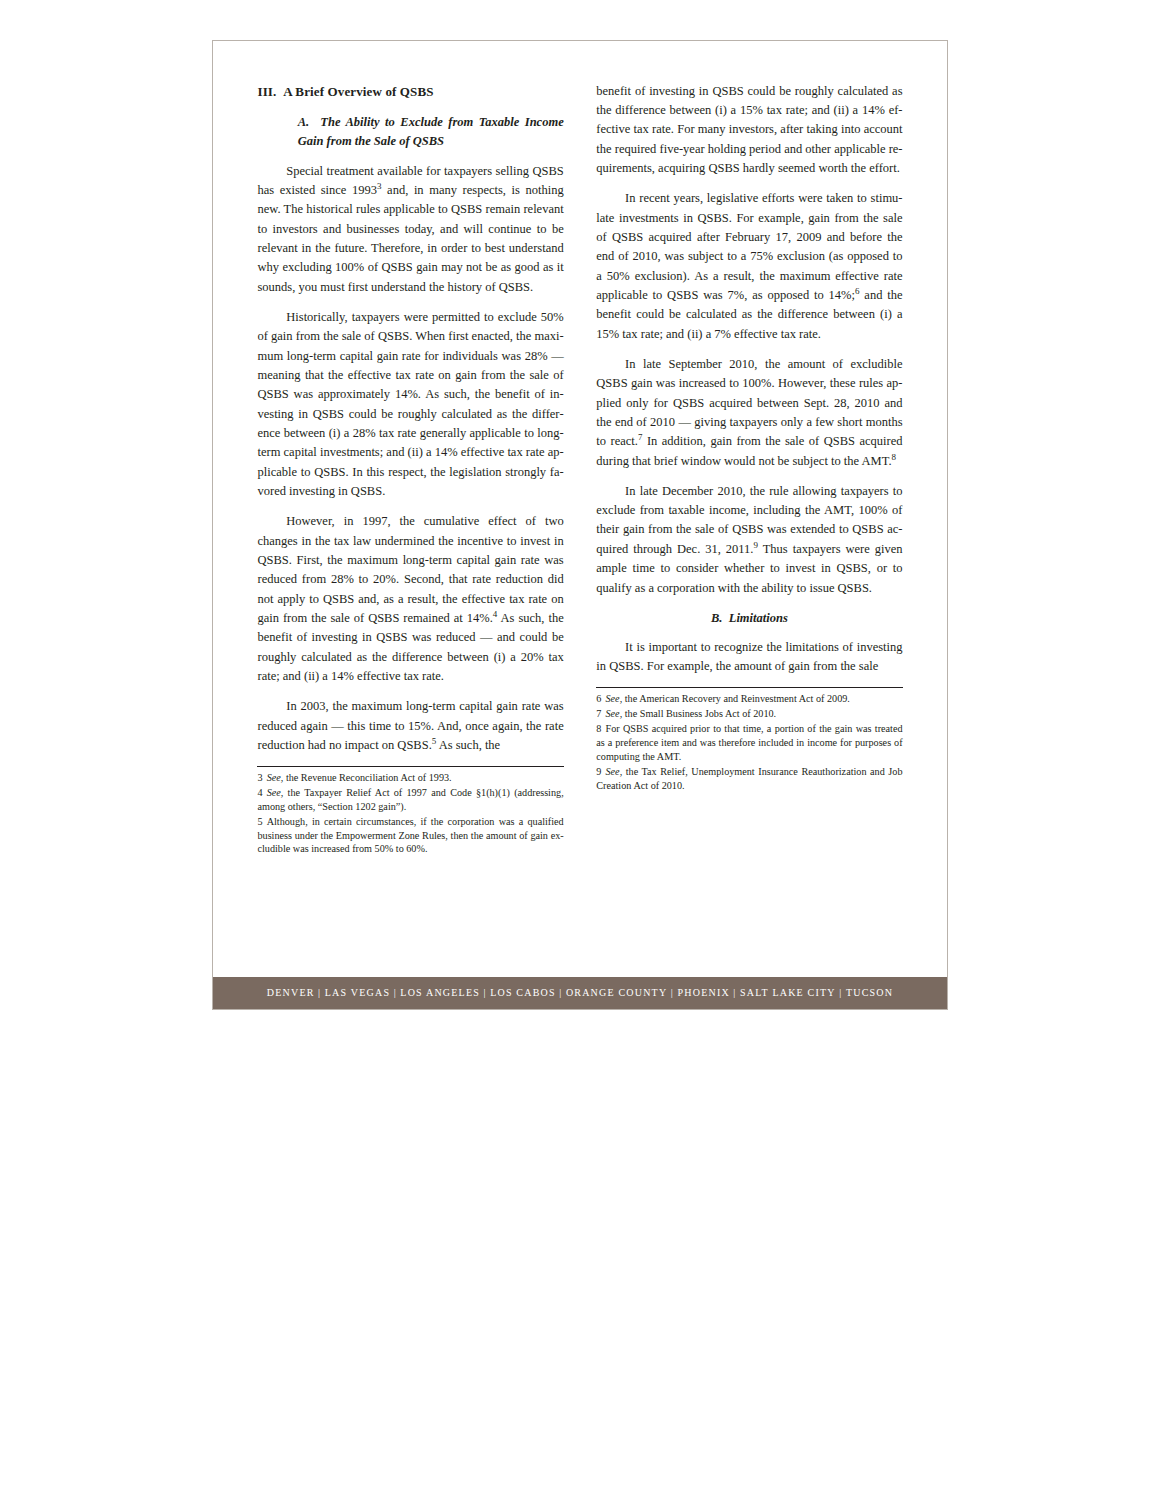III. A Brief Overview of QSBS
A. The Ability to Exclude from Taxable Income Gain from the Sale of QSBS
Special treatment available for taxpayers selling QSBS has existed since 19933 and, in many respects, is nothing new. The historical rules applicable to QSBS remain relevant to investors and businesses today, and will continue to be relevant in the future. Therefore, in order to best understand why excluding 100% of QSBS gain may not be as good as it sounds, you must first understand the history of QSBS.
Historically, taxpayers were permitted to exclude 50% of gain from the sale of QSBS. When first enacted, the maximum long-term capital gain rate for individuals was 28% — meaning that the effective tax rate on gain from the sale of QSBS was approximately 14%. As such, the benefit of investing in QSBS could be roughly calculated as the difference between (i) a 28% tax rate generally applicable to long-term capital investments; and (ii) a 14% effective tax rate applicable to QSBS. In this respect, the legislation strongly favored investing in QSBS.
However, in 1997, the cumulative effect of two changes in the tax law undermined the incentive to invest in QSBS. First, the maximum long-term capital gain rate was reduced from 28% to 20%. Second, that rate reduction did not apply to QSBS and, as a result, the effective tax rate on gain from the sale of QSBS remained at 14%.4 As such, the benefit of investing in QSBS was reduced — and could be roughly calculated as the difference between (i) a 20% tax rate; and (ii) a 14% effective tax rate.
In 2003, the maximum long-term capital gain rate was reduced again — this time to 15%. And, once again, the rate reduction had no impact on QSBS.5 As such, the
3 See, the Revenue Reconciliation Act of 1993.
4 See, the Taxpayer Relief Act of 1997 and Code §1(h)(1) (addressing, among others, “Section 1202 gain”).
5 Although, in certain circumstances, if the corporation was a qualified business under the Empowerment Zone Rules, then the amount of gain excludible was increased from 50% to 60%.
benefit of investing in QSBS could be roughly calculated as the difference between (i) a 15% tax rate; and (ii) a 14% effective tax rate. For many investors, after taking into account the required five-year holding period and other applicable requirements, acquiring QSBS hardly seemed worth the effort.
In recent years, legislative efforts were taken to stimulate investments in QSBS. For example, gain from the sale of QSBS acquired after February 17, 2009 and before the end of 2010, was subject to a 75% exclusion (as opposed to a 50% exclusion). As a result, the maximum effective rate applicable to QSBS was 7%, as opposed to 14%;6 and the benefit could be calculated as the difference between (i) a 15% tax rate; and (ii) a 7% effective tax rate.
In late September 2010, the amount of excludible QSBS gain was increased to 100%. However, these rules applied only for QSBS acquired between Sept. 28, 2010 and the end of 2010 — giving taxpayers only a few short months to react.7 In addition, gain from the sale of QSBS acquired during that brief window would not be subject to the AMT.8
In late December 2010, the rule allowing taxpayers to exclude from taxable income, including the AMT, 100% of their gain from the sale of QSBS was extended to QSBS acquired through Dec. 31, 2011.9 Thus taxpayers were given ample time to consider whether to invest in QSBS, or to qualify as a corporation with the ability to issue QSBS.
B. Limitations
It is important to recognize the limitations of investing in QSBS. For example, the amount of gain from the sale
6 See, the American Recovery and Reinvestment Act of 2009.
7 See, the Small Business Jobs Act of 2010.
8 For QSBS acquired prior to that time, a portion of the gain was treated as a preference item and was therefore included in income for purposes of computing the AMT.
9 See, the Tax Relief, Unemployment Insurance Reauthorization and Job Creation Act of 2010.
DENVER|LAS VEGAS|LOS ANGELES|LOS CABOS|ORANGE COUNTY|PHOENIX|SALT LAKE CITY|TUCSON